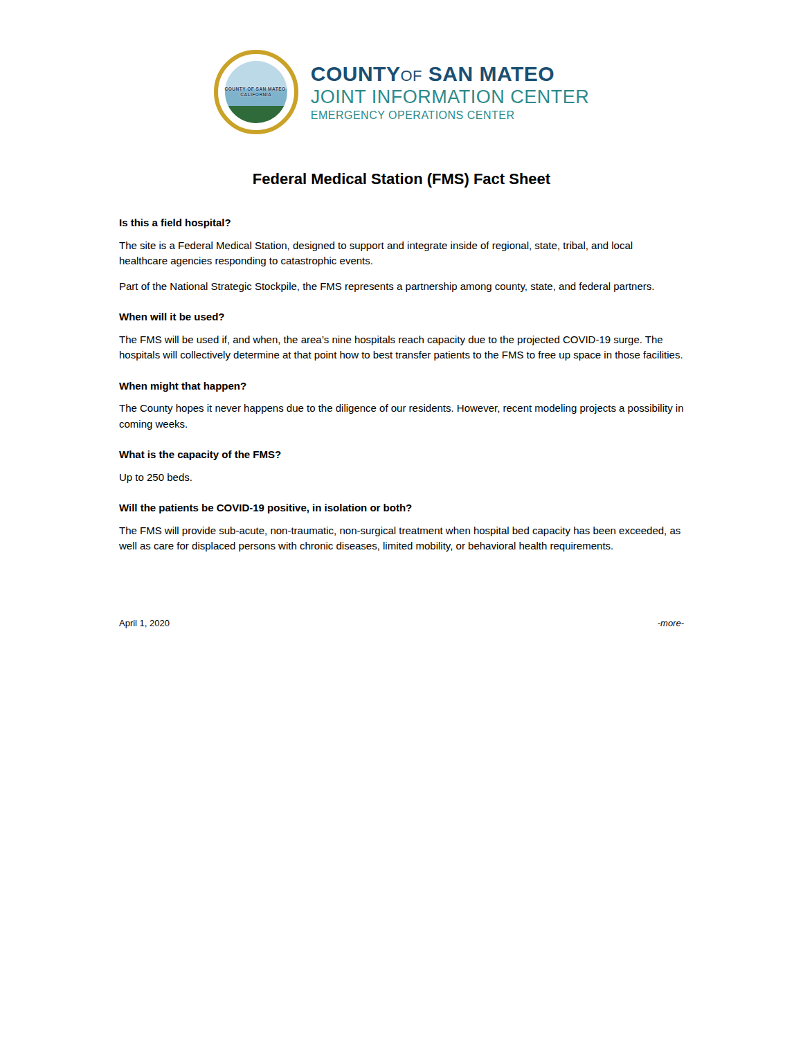COUNTYOF SAN MATEO
JOINT INFORMATION CENTER
EMERGENCY OPERATIONS CENTER
Federal Medical Station (FMS) Fact Sheet
Is this a field hospital?
The site is a Federal Medical Station, designed to support and integrate inside of regional, state, tribal, and local healthcare agencies responding to catastrophic events.
Part of the National Strategic Stockpile, the FMS represents a partnership among county, state, and federal partners.
When will it be used?
The FMS will be used if, and when, the area’s nine hospitals reach capacity due to the projected COVID-19 surge. The hospitals will collectively determine at that point how to best transfer patients to the FMS to free up space in those facilities.
When might that happen?
The County hopes it never happens due to the diligence of our residents. However, recent modeling projects a possibility in coming weeks.
What is the capacity of the FMS?
Up to 250 beds.
Will the patients be COVID-19 positive, in isolation or both?
The FMS will provide sub-acute, non-traumatic, non-surgical treatment when hospital bed capacity has been exceeded, as well as care for displaced persons with chronic diseases, limited mobility, or behavioral health requirements.
April 1, 2020 -more-